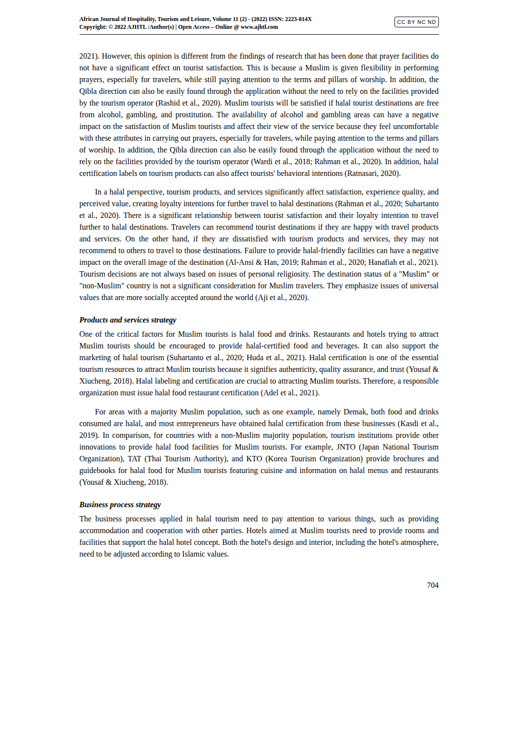African Journal of Hospitality, Tourism and Leisure, Volume 11 (2) - (2022) ISSN: 2223-814X
Copyright: © 2022 AJHTL /Author(s) | Open Access – Online @ www.ajhtl.com
CC BY NC ND
2021). However, this opinion is different from the findings of research that has been done that prayer facilities do not have a significant effect on tourist satisfaction. This is because a Muslim is given flexibility in performing prayers, especially for travelers, while still paying attention to the terms and pillars of worship. In addition, the Qibla direction can also be easily found through the application without the need to rely on the facilities provided by the tourism operator (Rashid et al., 2020). Muslim tourists will be satisfied if halal tourist destinations are free from alcohol, gambling, and prostitution. The availability of alcohol and gambling areas can have a negative impact on the satisfaction of Muslim tourists and affect their view of the service because they feel uncomfortable with these attributes in carrying out prayers, especially for travelers, while paying attention to the terms and pillars of worship. In addition, the Qibla direction can also be easily found through the application without the need to rely on the facilities provided by the tourism operator (Wardi et al., 2018; Rahman et al., 2020). In addition, halal certification labels on tourism products can also affect tourists' behavioral intentions (Ratnasari, 2020).
In a halal perspective, tourism products, and services significantly affect satisfaction, experience quality, and perceived value, creating loyalty intentions for further travel to halal destinations (Rahman et al., 2020; Suhartanto et al., 2020). There is a significant relationship between tourist satisfaction and their loyalty intention to travel further to halal destinations. Travelers can recommend tourist destinations if they are happy with travel products and services. On the other hand, if they are dissatisfied with tourism products and services, they may not recommend to others to travel to those destinations. Failure to provide halal-friendly facilities can have a negative impact on the overall image of the destination (Al-Ansi & Han, 2019; Rahman et al., 2020; Hanafiah et al., 2021). Tourism decisions are not always based on issues of personal religiosity. The destination status of a "Muslim" or "non-Muslim" country is not a significant consideration for Muslim travelers. They emphasize issues of universal values that are more socially accepted around the world (Aji et al., 2020).
Products and services strategy
One of the critical factors for Muslim tourists is halal food and drinks. Restaurants and hotels trying to attract Muslim tourists should be encouraged to provide halal-certified food and beverages. It can also support the marketing of halal tourism (Suhartanto et al., 2020; Huda et al., 2021). Halal certification is one of the essential tourism resources to attract Muslim tourists because it signifies authenticity, quality assurance, and trust (Yousaf & Xiucheng, 2018). Halal labeling and certification are crucial to attracting Muslim tourists. Therefore, a responsible organization must issue halal food restaurant certification (Adel et al., 2021).
For areas with a majority Muslim population, such as one example, namely Demak, both food and drinks consumed are halal, and most entrepreneurs have obtained halal certification from these businesses (Kasdi et al., 2019). In comparison, for countries with a non-Muslim majority population, tourism institutions provide other innovations to provide halal food facilities for Muslim tourists. For example, JNTO (Japan National Tourism Organization), TAT (Thai Tourism Authority), and KTO (Korea Tourism Organization) provide brochures and guidebooks for halal food for Muslim tourists featuring cuisine and information on halal menus and restaurants (Yousaf & Xiucheng, 2018).
Business process strategy
The business processes applied in halal tourism need to pay attention to various things, such as providing accommodation and cooperation with other parties. Hotels aimed at Muslim tourists need to provide rooms and facilities that support the halal hotel concept. Both the hotel's design and interior, including the hotel's atmosphere, need to be adjusted according to Islamic values.
704